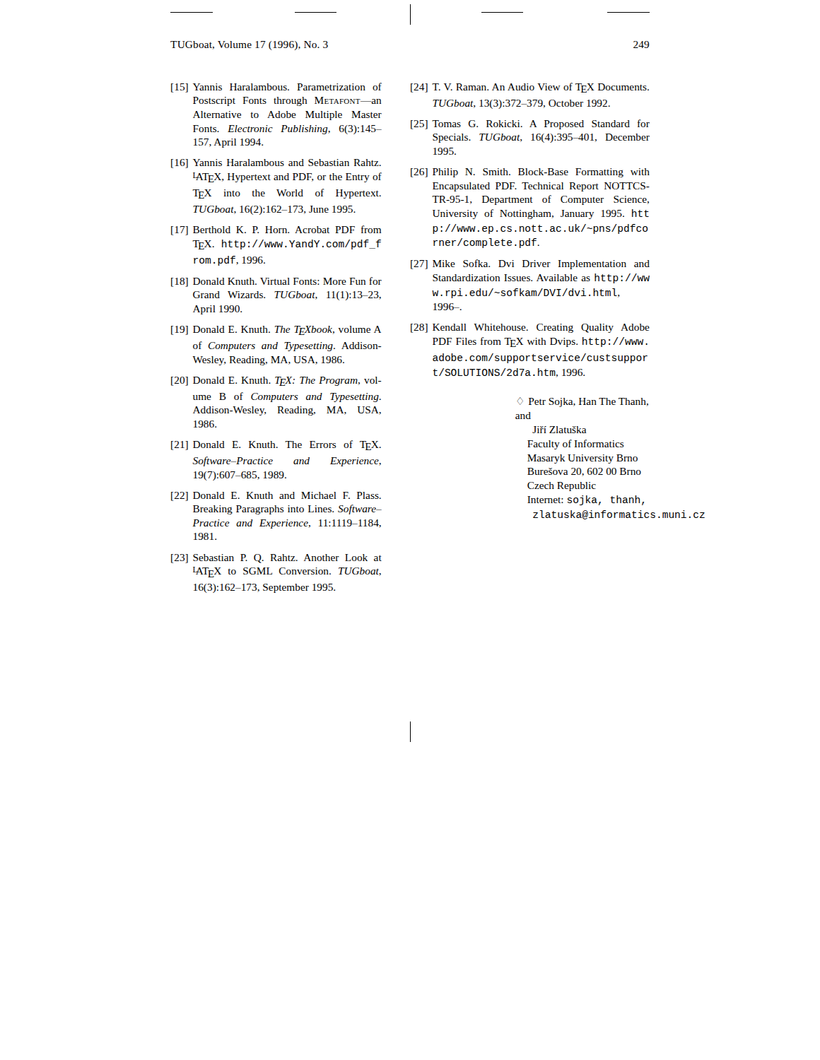TUGboat, Volume 17 (1996), No. 3 249
[15] Yannis Haralambous. Parametrization of Postscript Fonts through Metafont—an Alternative to Adobe Multiple Master Fonts. Electronic Publishing, 6(3):145–157, April 1994.
[16] Yannis Haralambous and Sebastian Rahtz. LATEX, Hypertext and PDF, or the Entry of TEX into the World of Hypertext. TUGboat, 16(2):162–173, June 1995.
[17] Berthold K. P. Horn. Acrobat PDF from TEX. http://www.YandY.com/pdf_from.pdf, 1996.
[18] Donald Knuth. Virtual Fonts: More Fun for Grand Wizards. TUGboat, 11(1):13–23, April 1990.
[19] Donald E. Knuth. The TEXbook, volume A of Computers and Typesetting. Addison-Wesley, Reading, MA, USA, 1986.
[20] Donald E. Knuth. TEX: The Program, volume B of Computers and Typesetting. Addison-Wesley, Reading, MA, USA, 1986.
[21] Donald E. Knuth. The Errors of TEX. Software–Practice and Experience, 19(7):607–685, 1989.
[22] Donald E. Knuth and Michael F. Plass. Breaking Paragraphs into Lines. Software–Practice and Experience, 11:1119–1184, 1981.
[23] Sebastian P. Q. Rahtz. Another Look at LATEX to SGML Conversion. TUGboat, 16(3):162–173, September 1995.
[24] T. V. Raman. An Audio View of TEX Documents. TUGboat, 13(3):372–379, October 1992.
[25] Tomas G. Rokicki. A Proposed Standard for Specials. TUGboat, 16(4):395–401, December 1995.
[26] Philip N. Smith. Block-Base Formatting with Encapsulated PDF. Technical Report NOTTCS-TR-95-1, Department of Computer Science, University of Nottingham, January 1995. http://www.ep.cs.nott.ac.uk/~pns/pdfcorner/complete.pdf.
[27] Mike Sofka. Dvi Driver Implementation and Standardization Issues. Available as http://www.rpi.edu/~sofkam/DVI/dvi.html, 1996–.
[28] Kendall Whitehouse. Creating Quality Adobe PDF Files from TEX with Dvips. http://www.adobe.com/supportservice/custsupport/SOLUTIONS/2d7a.htm, 1996.
♢Petr Sojka, Han The Thanh, and Jiří Zlatuška Faculty of Informatics Masaryk University Brno Burešova 20, 602 00 Brno Czech Republic Internet: sojka, thanh, zlatuska@informatics.muni.cz